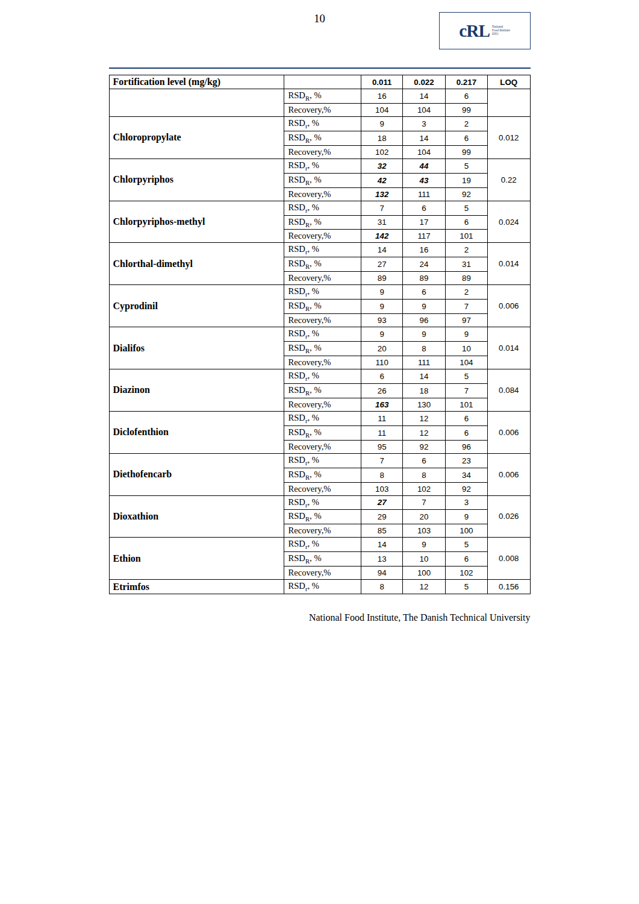10
cRL
National
Food Institute
DTU
| Fortification level (mg/kg) | | 0.011 | 0.022 | 0.217 | LOQ |
| --- | --- | --- | --- | --- | --- |
| | RSD R , % | 16 | 14 | 6 | |
| Recovery,% | 104 | 104 | 99 |
| Chloropropylate | RSD r , % | 9 | 3 | 2 | 0.012 |
| RSD R , % | 18 | 14 | 6 |
| Recovery,% | 102 | 104 | 99 |
| Chlorpyriphos | RSD r , % | 32 | 44 | 5 | 0.22 |
| RSD R , % | 42 | 43 | 19 |
| Recovery,% | 132 | 111 | 92 |
| Chlorpyriphos-methyl | RSD r , % | 7 | 6 | 5 | 0.024 |
| RSD R , % | 31 | 17 | 6 |
| Recovery,% | 142 | 117 | 101 |
| Chlorthal-dimethyl | RSD r , % | 14 | 16 | 2 | 0.014 |
| RSD R , % | 27 | 24 | 31 |
| Recovery,% | 89 | 89 | 89 |
| Cyprodinil | RSD r , % | 9 | 6 | 2 | 0.006 |
| RSD R , % | 9 | 9 | 7 |
| Recovery,% | 93 | 96 | 97 |
| Dialifos | RSD r , % | 9 | 9 | 9 | 0.014 |
| RSD R , % | 20 | 8 | 10 |
| Recovery,% | 110 | 111 | 104 |
| Diazinon | RSD r , % | 6 | 14 | 5 | 0.084 |
| RSD R , % | 26 | 18 | 7 |
| Recovery,% | 163 | 130 | 101 |
| Diclofenthion | RSD r , % | 11 | 12 | 6 | 0.006 |
| RSD R , % | 11 | 12 | 6 |
| Recovery,% | 95 | 92 | 96 |
| Diethofencarb | RSD r , % | 7 | 6 | 23 | 0.006 |
| RSD R , % | 8 | 8 | 34 |
| Recovery,% | 103 | 102 | 92 |
| Dioxathion | RSD r , % | 27 | 7 | 3 | 0.026 |
| RSD R , % | 29 | 20 | 9 |
| Recovery,% | 85 | 103 | 100 |
| Ethion | RSD r , % | 14 | 9 | 5 | 0.008 |
| RSD R , % | 13 | 10 | 6 |
| Recovery,% | 94 | 100 | 102 |
| Etrimfos | RSD r , % | 8 | 12 | 5 | 0.156 |
National Food Institute, The Danish Technical University